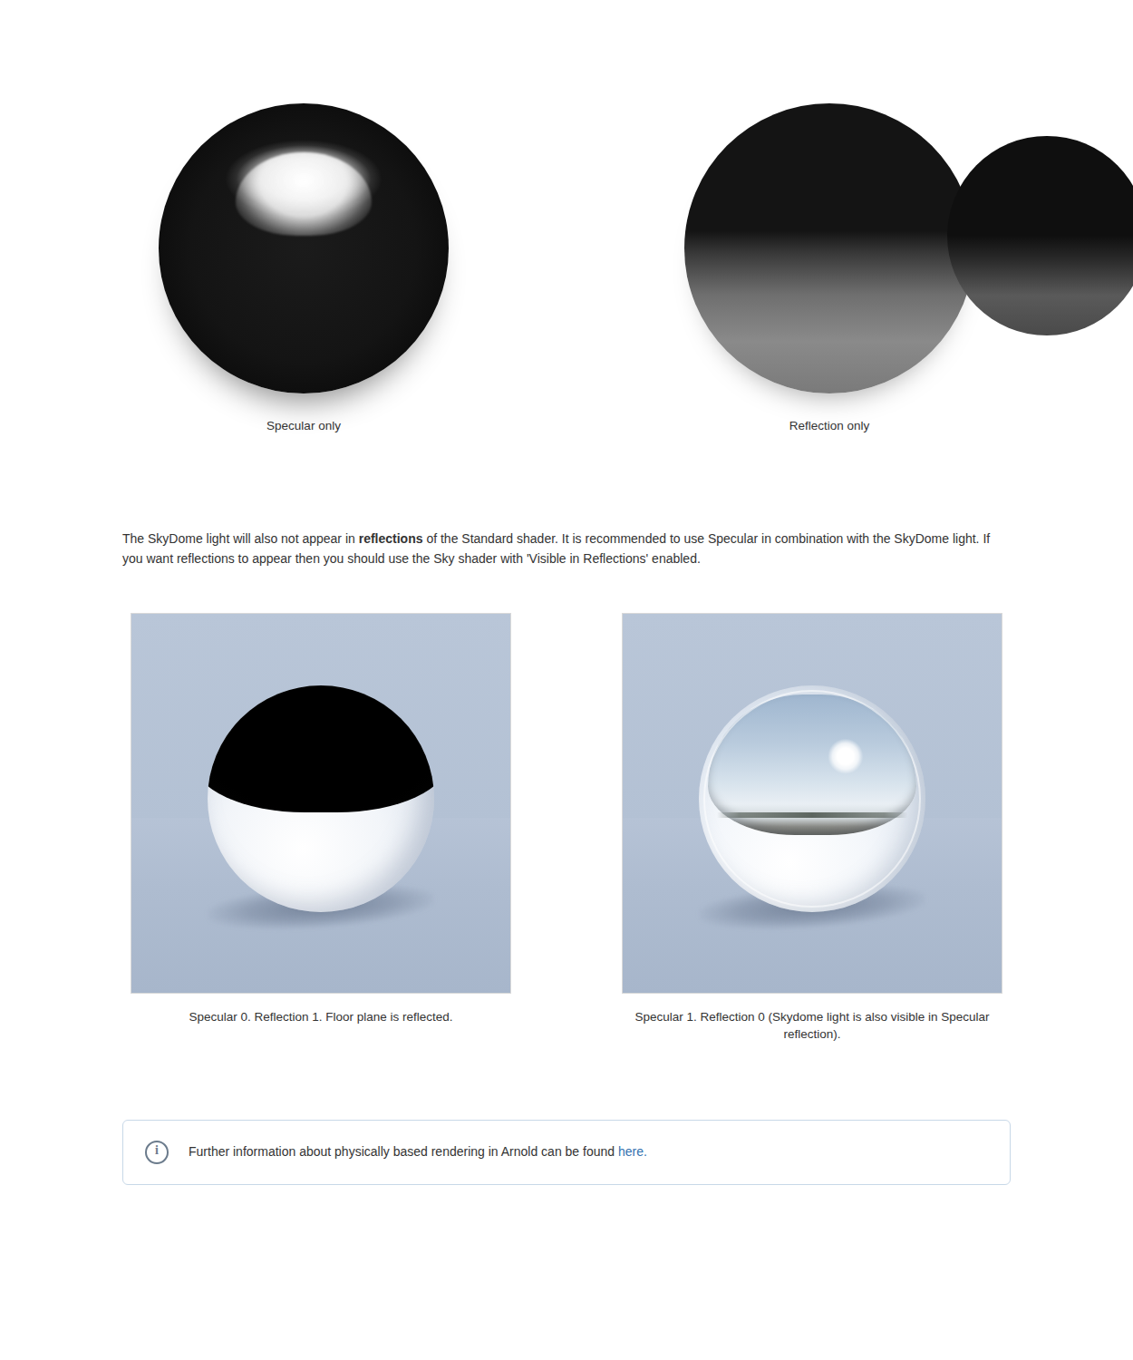Specular only
Reflection only
The SkyDome light will also not appear in reflections of the Standard shader. It is recommended to use Specular in combination with the SkyDome light. If you want reflections to appear then you should use the Sky shader with 'Visible in Reflections' enabled.
Specular 0. Reflection 1. Floor plane is reflected.
Specular 1. Reflection 0 (Skydome light is also visible in Specular reflection).
i
Further information about physically based rendering in Arnold can be found here.